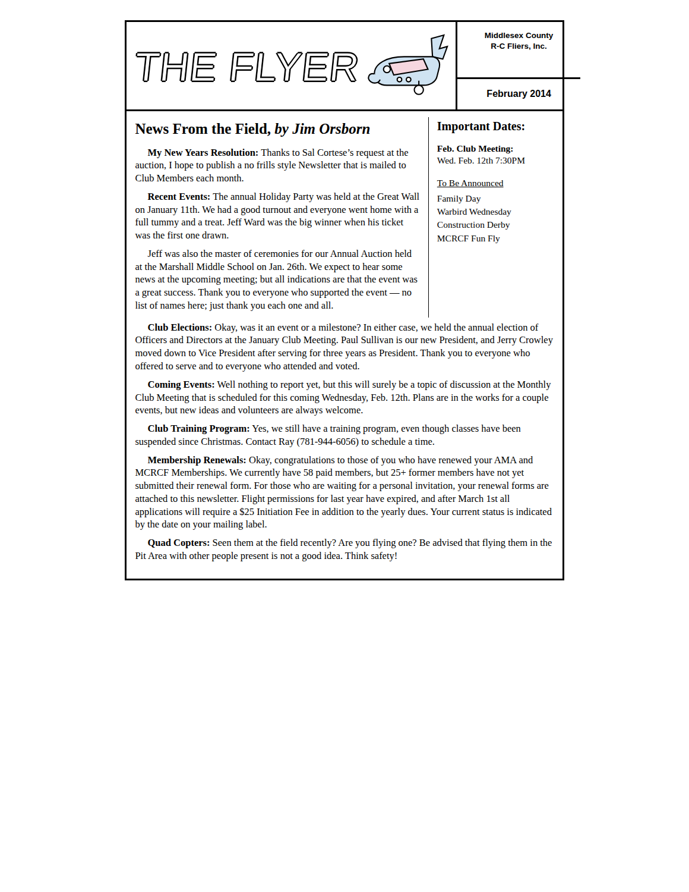THE FLYER
Middlesex County
R-C Fliers, Inc.
February 2014
News From the Field, by Jim Orsborn
My New Years Resolution: Thanks to Sal Cortese’s request at the auction, I hope to publish a no frills style Newsletter that is mailed to Club Members each month.
Recent Events: The annual Holiday Party was held at the Great Wall on January 11th. We had a good turnout and everyone went home with a full tummy and a treat. Jeff Ward was the big winner when his ticket was the first one drawn.
Jeff was also the master of ceremonies for our Annual Auction held at the Marshall Middle School on Jan. 26th. We expect to hear some news at the upcoming meeting; but all indications are that the event was a great success. Thank you to everyone who supported the event — no list of names here; just thank you each one and all.
Important Dates:
Feb. Club Meeting:
Wed. Feb. 12th 7:30PM
To Be Announced
Family Day
Warbird Wednesday
Construction Derby
MCRCF Fun Fly
Club Elections: Okay, was it an event or a milestone? In either case, we held the annual election of Officers and Directors at the January Club Meeting. Paul Sullivan is our new President, and Jerry Crowley moved down to Vice President after serving for three years as President. Thank you to everyone who offered to serve and to everyone who attended and voted.
Coming Events: Well nothing to report yet, but this will surely be a topic of discussion at the Monthly Club Meeting that is scheduled for this coming Wednesday, Feb. 12th. Plans are in the works for a couple events, but new ideas and volunteers are always welcome.
Club Training Program: Yes, we still have a training program, even though classes have been suspended since Christmas. Contact Ray (781-944-6056) to schedule a time.
Membership Renewals: Okay, congratulations to those of you who have renewed your AMA and MCRCF Memberships. We currently have 58 paid members, but 25+ former members have not yet submitted their renewal form. For those who are waiting for a personal invitation, your renewal forms are attached to this newsletter. Flight permissions for last year have expired, and after March 1st all applications will require a $25 Initiation Fee in addition to the yearly dues. Your current status is indicated by the date on your mailing label.
Quad Copters: Seen them at the field recently? Are you flying one? Be advised that flying them in the Pit Area with other people present is not a good idea. Think safety!